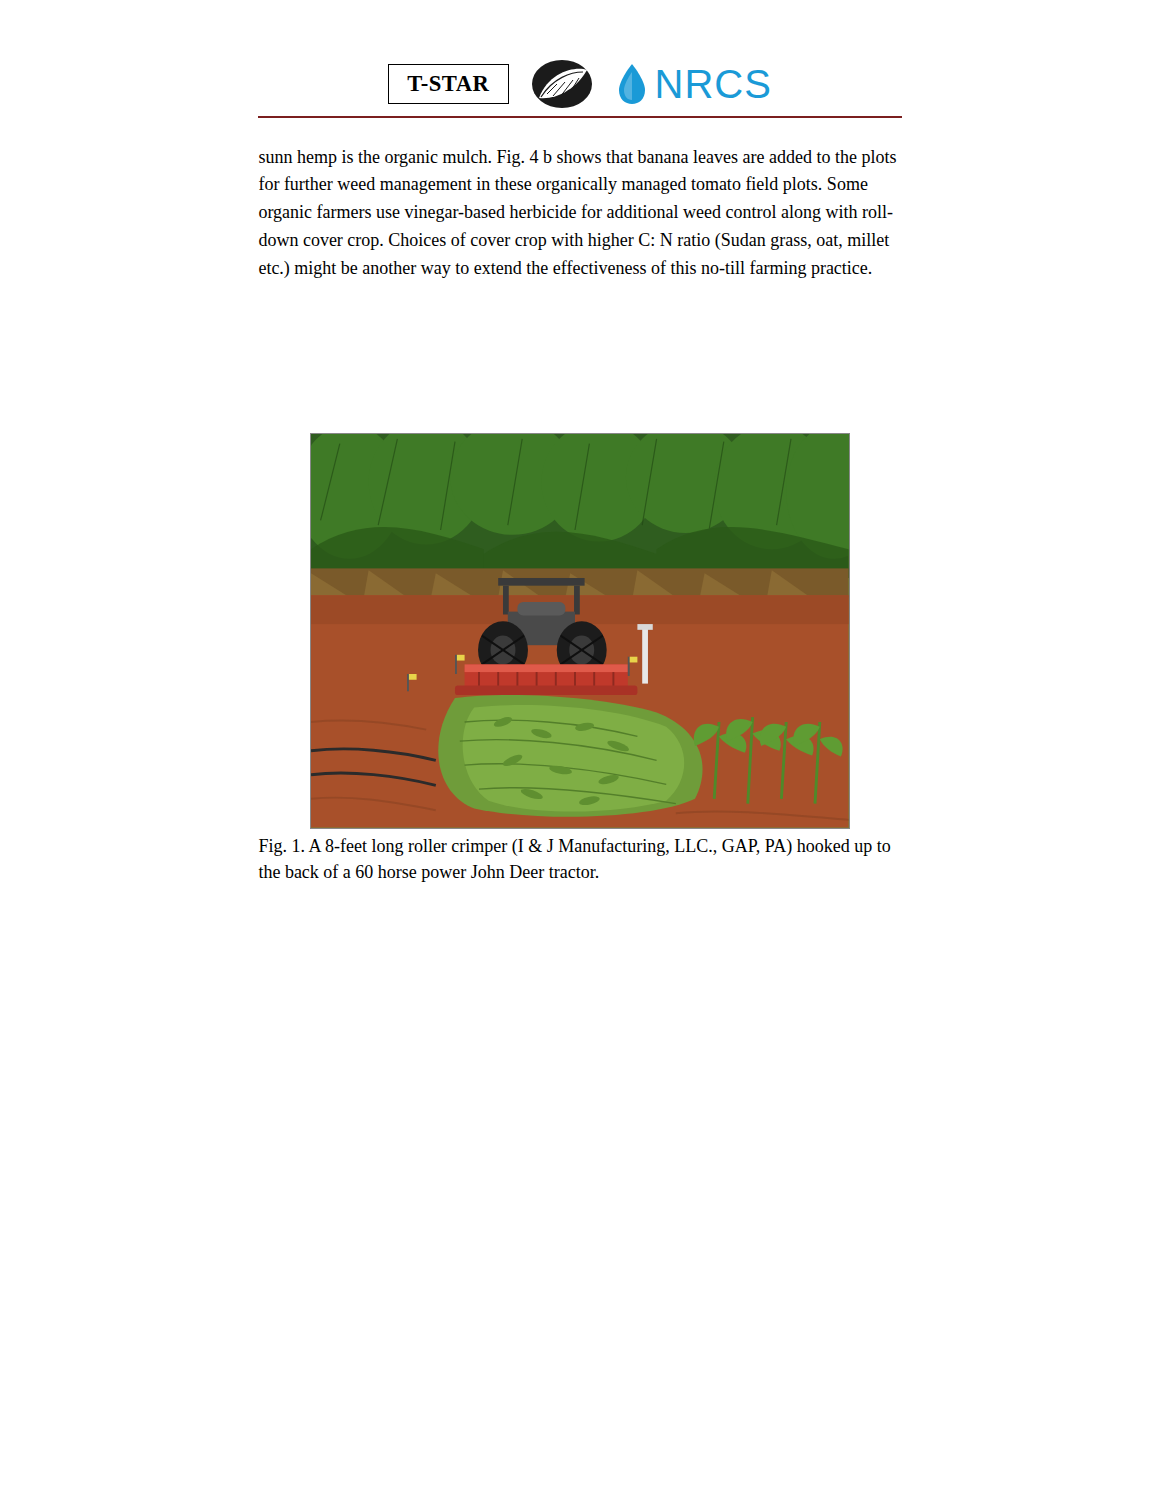T-STAR
NRCS
sunn hemp is the organic mulch. Fig. 4 b shows that banana leaves are added to the plots for further weed management in these organically managed tomato field plots. Some organic farmers use vinegar-based herbicide for additional weed control along with roll-down cover crop. Choices of cover crop with higher C: N ratio (Sudan grass, oat, millet etc.) might be another way to extend the effectiveness of this no-till farming practice.
Fig. 1. A 8-feet long roller crimper (I & J Manufacturing, LLC., GAP, PA) hooked up to the back of a 60 horse power John Deer tractor.